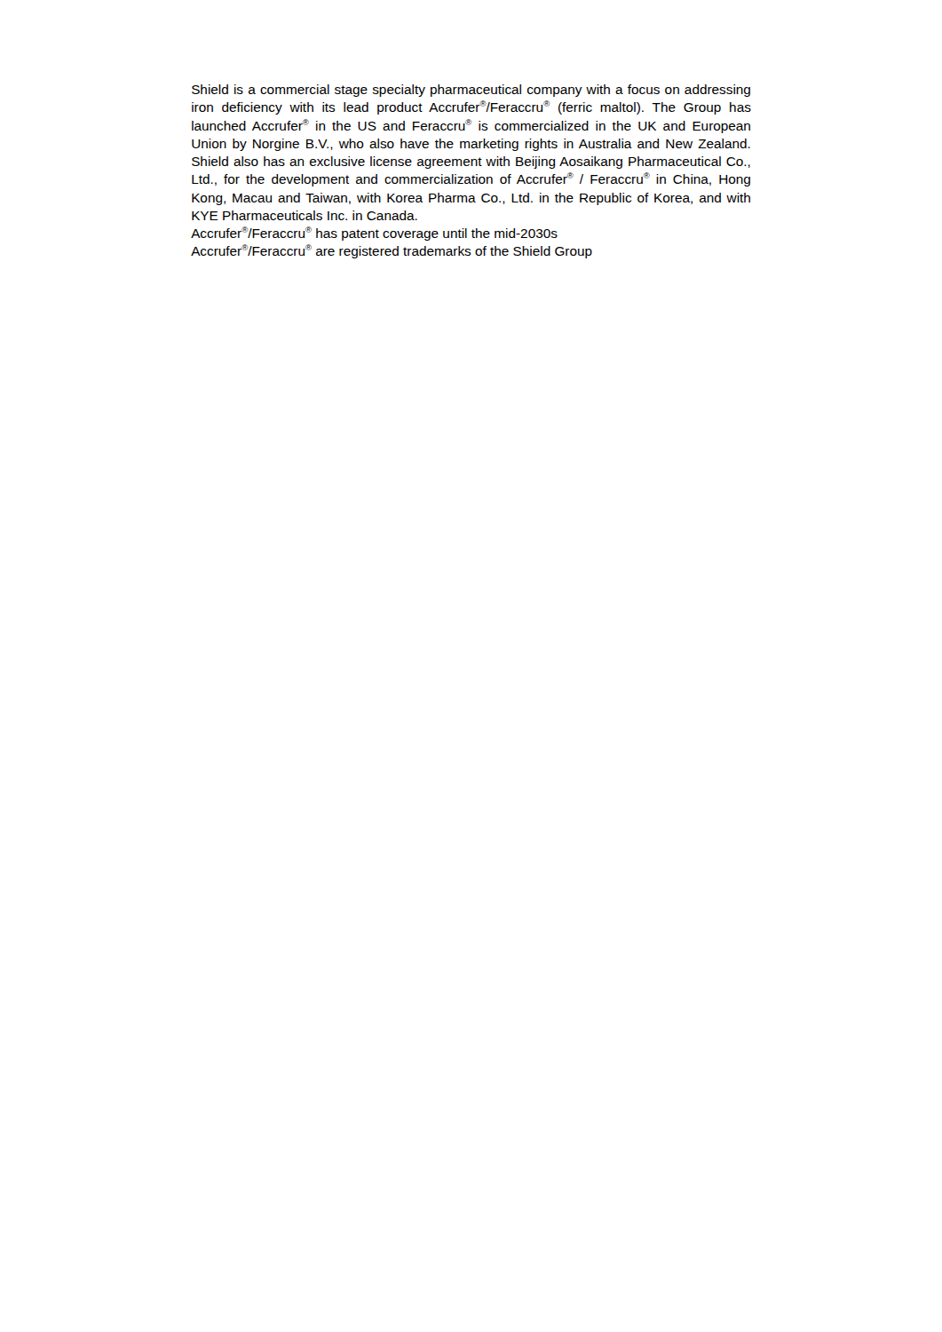Shield is a commercial stage specialty pharmaceutical company with a focus on addressing iron deficiency with its lead product Accrufer®/Feraccru® (ferric maltol). The Group has launched Accrufer® in the US and Feraccru® is commercialized in the UK and European Union by Norgine B.V., who also have the marketing rights in Australia and New Zealand. Shield also has an exclusive license agreement with Beijing Aosaikang Pharmaceutical Co., Ltd., for the development and commercialization of Accrufer® / Feraccru® in China, Hong Kong, Macau and Taiwan, with Korea Pharma Co., Ltd. in the Republic of Korea, and with KYE Pharmaceuticals Inc. in Canada.
Accrufer®/Feraccru® has patent coverage until the mid-2030s
Accrufer®/Feraccru® are registered trademarks of the Shield Group